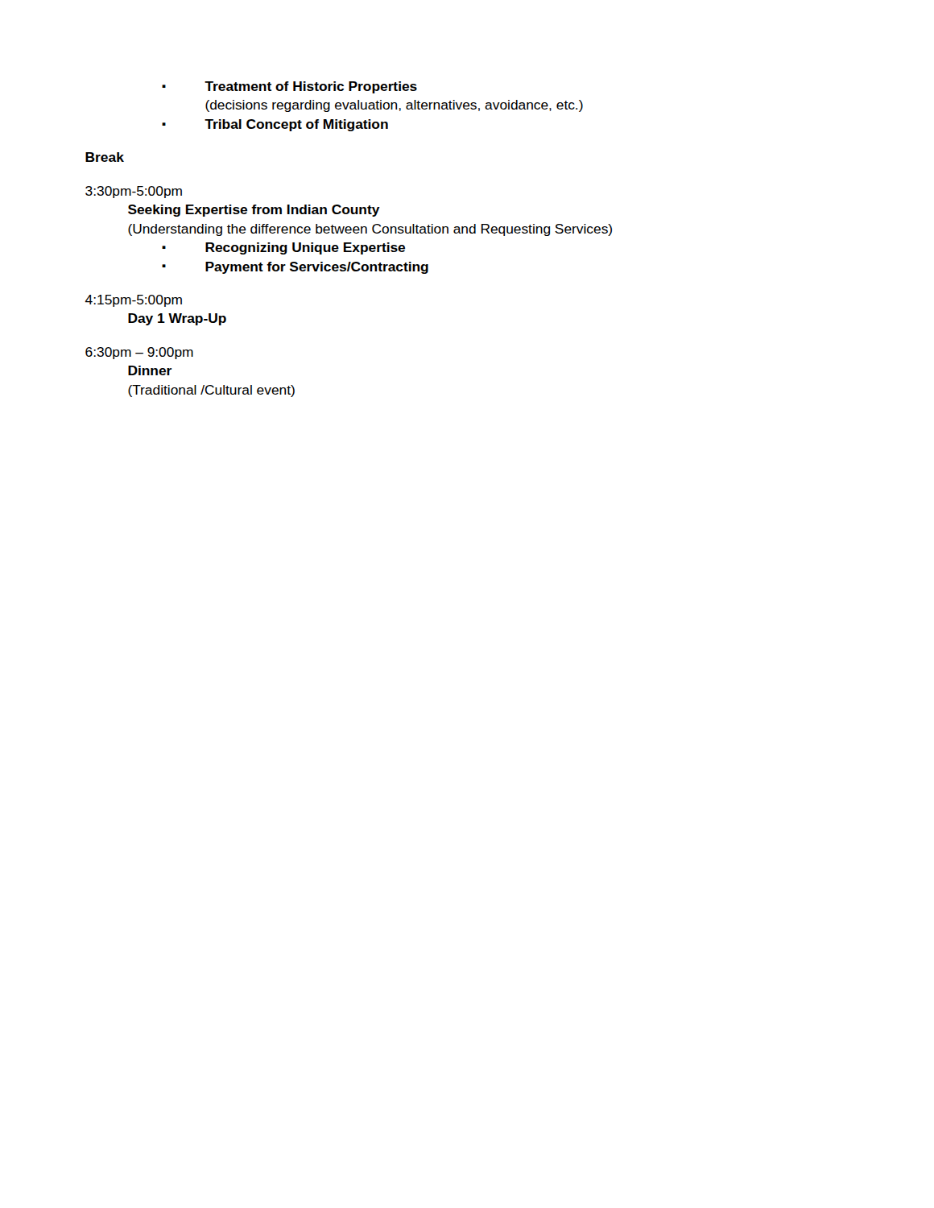Treatment of Historic Properties
(decisions regarding evaluation, alternatives, avoidance, etc.)
Tribal Concept of Mitigation
Break
3:30pm-5:00pm
Seeking Expertise from Indian County
(Understanding the difference between Consultation and Requesting Services)
Recognizing Unique Expertise
Payment for Services/Contracting
4:15pm-5:00pm
Day 1 Wrap-Up
6:30pm – 9:00pm
Dinner
(Traditional /Cultural event)